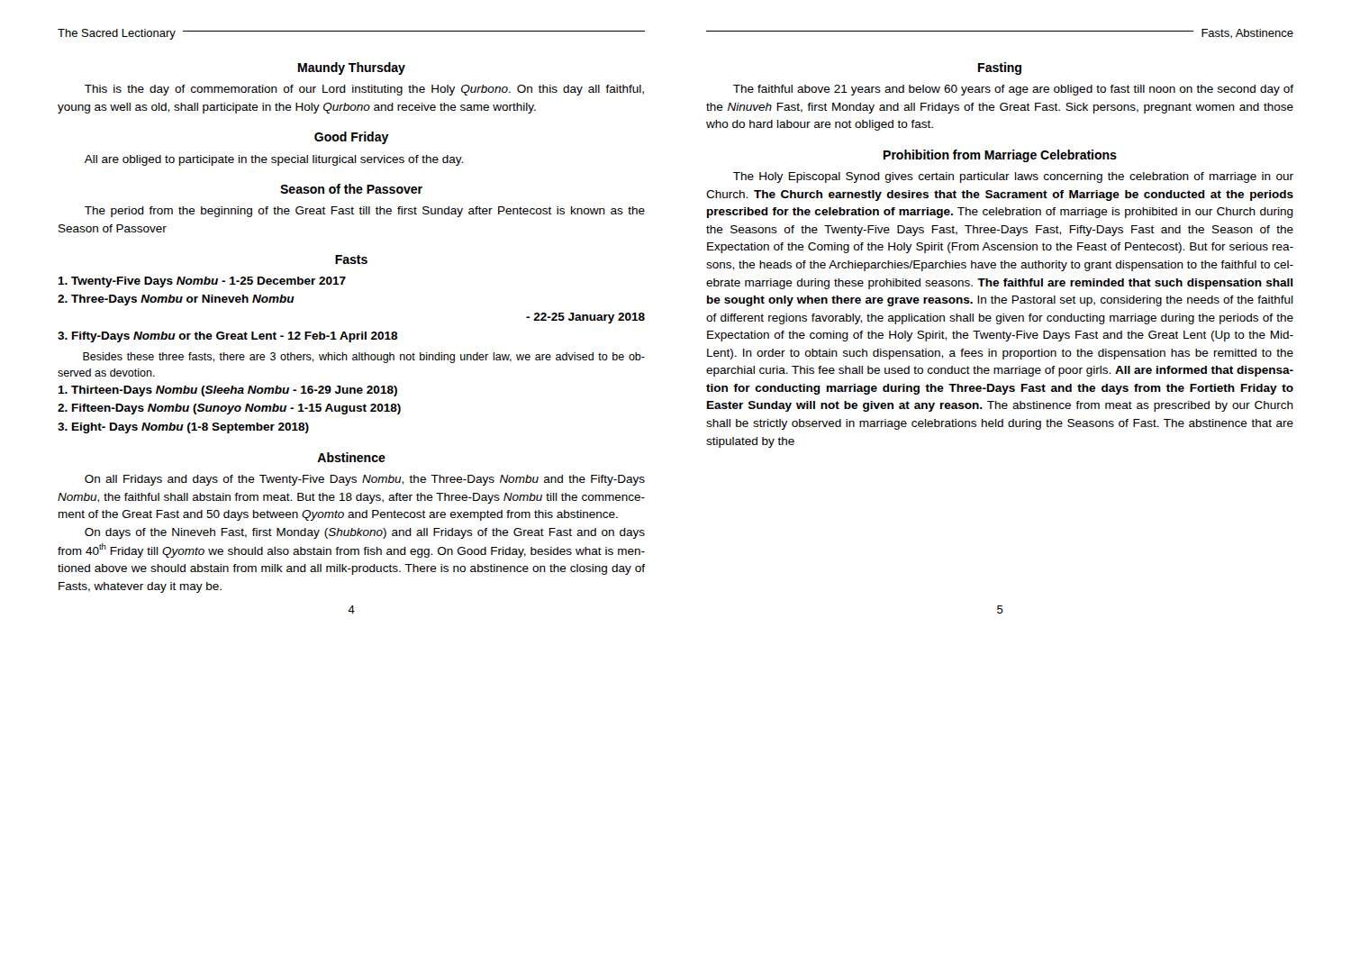The Sacred Lectionary
Maundy Thursday
This is the day of commemoration of our Lord instituting the Holy Qurbono. On this day all faithful, young as well as old, shall participate in the Holy Qurbono and receive the same worthily.
Good Friday
All are obliged to participate in the special liturgical services of the day.
Season of the Passover
The period from the beginning of the Great Fast till the first Sunday after Pentecost is known as the Season of Passover
Fasts
1. Twenty-Five Days Nombu - 1-25 December 2017
2. Three-Days Nombu or Nineveh Nombu - 22-25 January 2018
3. Fifty-Days Nombu or the Great Lent - 12 Feb-1 April 2018
Besides these three fasts, there are 3 others, which although not binding under law, we are advised to be observed as devotion.
1. Thirteen-Days Nombu (Sleeha Nombu - 16-29 June 2018)
2. Fifteen-Days Nombu (Sunoyo Nombu - 1-15 August 2018)
3. Eight- Days Nombu (1-8 September 2018)
Abstinence
On all Fridays and days of the Twenty-Five Days Nombu, the Three-Days Nombu and the Fifty-Days Nombu, the faithful shall abstain from meat. But the 18 days, after the Three-Days Nombu till the commencement of the Great Fast and 50 days between Qyomto and Pentecost are exempted from this abstinence.
On days of the Nineveh Fast, first Monday (Shubkono) and all Fridays of the Great Fast and on days from 40th Friday till Qyomto we should also abstain from fish and egg. On Good Friday, besides what is mentioned above we should abstain from milk and all milk-products. There is no abstinence on the closing day of Fasts, whatever day it may be.
4
Fasts, Abstinence
Fasting
The faithful above 21 years and below 60 years of age are obliged to fast till noon on the second day of the Ninuveh Fast, first Monday and all Fridays of the Great Fast. Sick persons, pregnant women and those who do hard labour are not obliged to fast.
Prohibition from Marriage Celebrations
The Holy Episcopal Synod gives certain particular laws concerning the celebration of marriage in our Church. The Church earnestly desires that the Sacrament of Marriage be conducted at the periods prescribed for the celebration of marriage. The celebration of marriage is prohibited in our Church during the Seasons of the Twenty-Five Days Fast, Three-Days Fast, Fifty-Days Fast and the Season of the Expectation of the Coming of the Holy Spirit (From Ascension to the Feast of Pentecost). But for serious reasons, the heads of the Archieparchies/Eparchies have the authority to grant dispensation to the faithful to celebrate marriage during these prohibited seasons. The faithful are reminded that such dispensation shall be sought only when there are grave reasons. In the Pastoral set up, considering the needs of the faithful of different regions favorably, the application shall be given for conducting marriage during the periods of the Expectation of the coming of the Holy Spirit, the Twenty-Five Days Fast and the Great Lent (Up to the Mid-Lent). In order to obtain such dispensation, a fees in proportion to the dispensation has be remitted to the eparchial curia. This fee shall be used to conduct the marriage of poor girls. All are informed that dispensation for conducting marriage during the Three-Days Fast and the days from the Fortieth Friday to Easter Sunday will not be given at any reason. The abstinence from meat as prescribed by our Church shall be strictly observed in marriage celebrations held during the Seasons of Fast. The abstinence that are stipulated by the
5